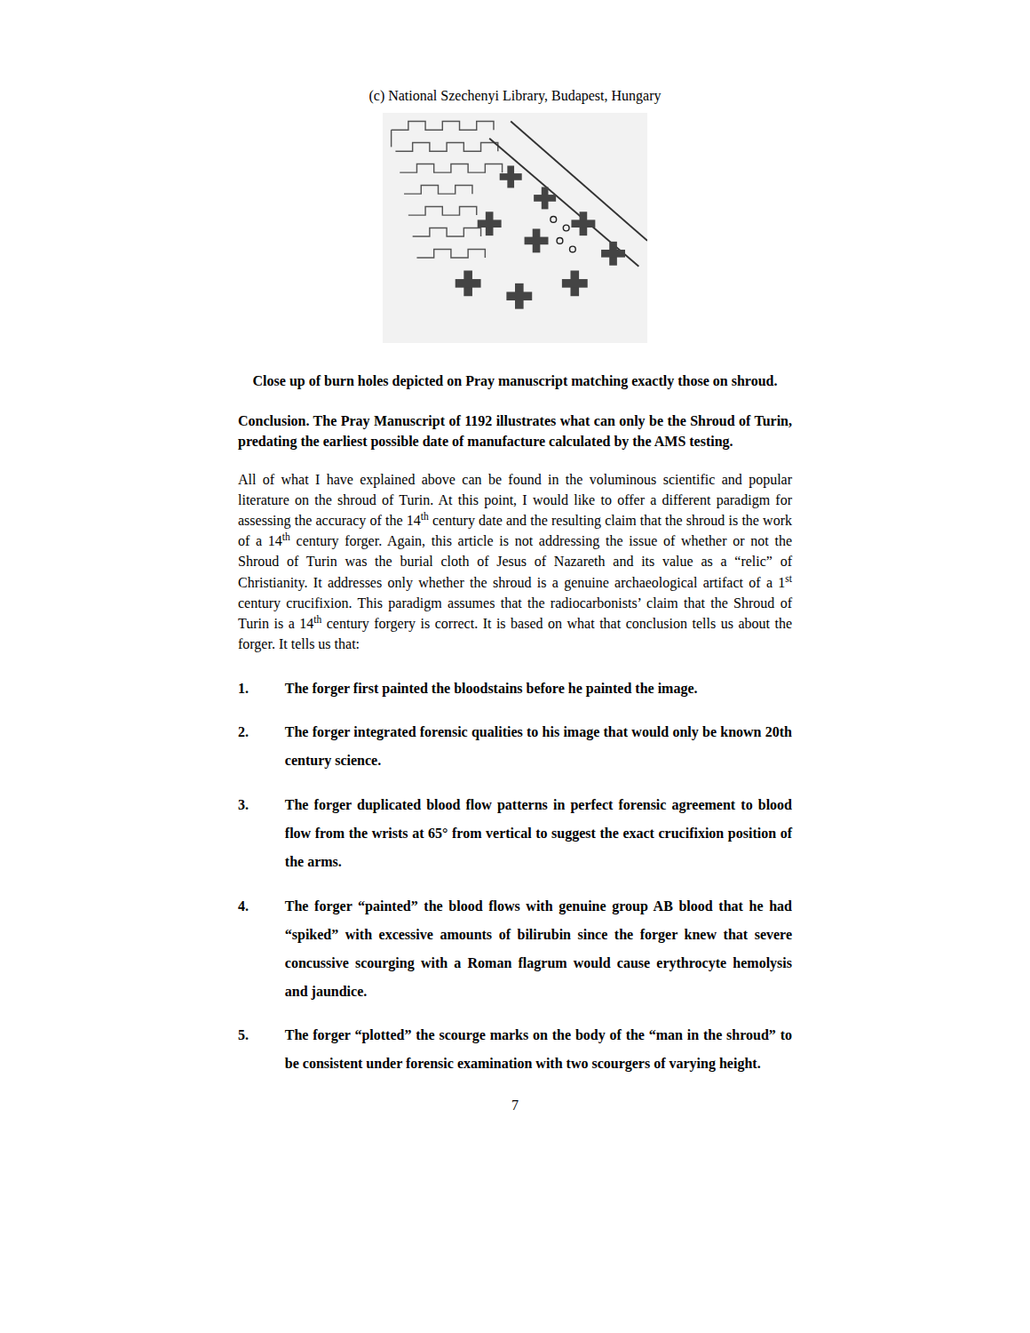(c) National Szechenyi Library, Budapest, Hungary
Close up of burn holes depicted on Pray manuscript matching exactly those on shroud.
Conclusion. The Pray Manuscript of 1192 illustrates what can only be the Shroud of Turin, predating the earliest possible date of manufacture calculated by the AMS testing.
All of what I have explained above can be found in the voluminous scientific and popular literature on the shroud of Turin. At this point, I would like to offer a different paradigm for assessing the accuracy of the 14th century date and the resulting claim that the shroud is the work of a 14th century forger. Again, this article is not addressing the issue of whether or not the Shroud of Turin was the burial cloth of Jesus of Nazareth and its value as a “relic” of Christianity. It addresses only whether the shroud is a genuine archaeological artifact of a 1st century crucifixion. This paradigm assumes that the radiocarbonists’ claim that the Shroud of Turin is a 14th century forgery is correct. It is based on what that conclusion tells us about the forger. It tells us that:
The forger first painted the bloodstains before he painted the image.
The forger integrated forensic qualities to his image that would only be known 20th century science.
The forger duplicated blood flow patterns in perfect forensic agreement to blood flow from the wrists at 65° from vertical to suggest the exact crucifixion position of the arms.
The forger “painted” the blood flows with genuine group AB blood that he had “spiked” with excessive amounts of bilirubin since the forger knew that severe concussive scourging with a Roman flagrum would cause erythrocyte hemolysis and jaundice.
The forger “plotted” the scourge marks on the body of the “man in the shroud” to be consistent under forensic examination with two scourgers of varying height.
7